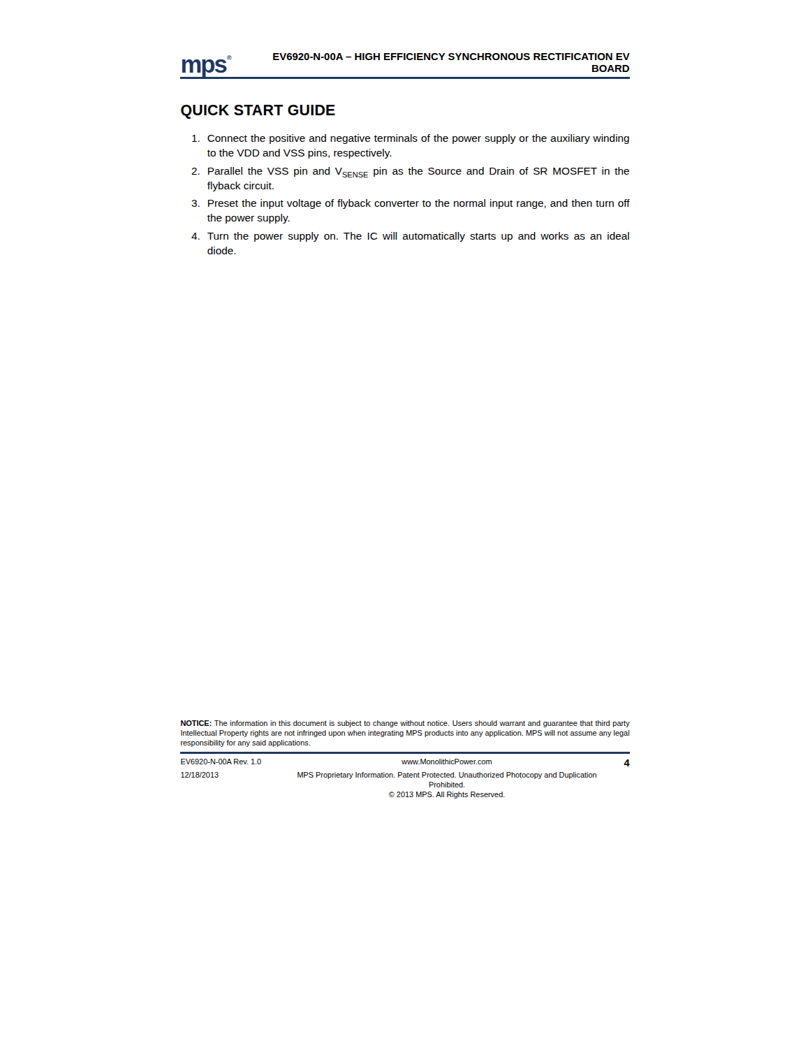mps®
EV6920-N-00A – HIGH EFFICIENCY SYNCHRONOUS RECTIFICATION EV BOARD
QUICK START GUIDE
Connect the positive and negative terminals of the power supply or the auxiliary winding to the VDD and VSS pins, respectively.
Parallel the VSS pin and VSENSE pin as the Source and Drain of SR MOSFET in the flyback circuit.
Preset the input voltage of flyback converter to the normal input range, and then turn off the power supply.
Turn the power supply on. The IC will automatically starts up and works as an ideal diode.
NOTICE: The information in this document is subject to change without notice. Users should warrant and guarantee that third party Intellectual Property rights are not infringed upon when integrating MPS products into any application. MPS will not assume any legal responsibility for any said applications.
EV6920-N-00A Rev. 1.0
www.MonolithicPower.com
4
12/18/2013
MPS Proprietary Information. Patent Protected. Unauthorized Photocopy and Duplication Prohibited.
© 2013 MPS. All Rights Reserved.